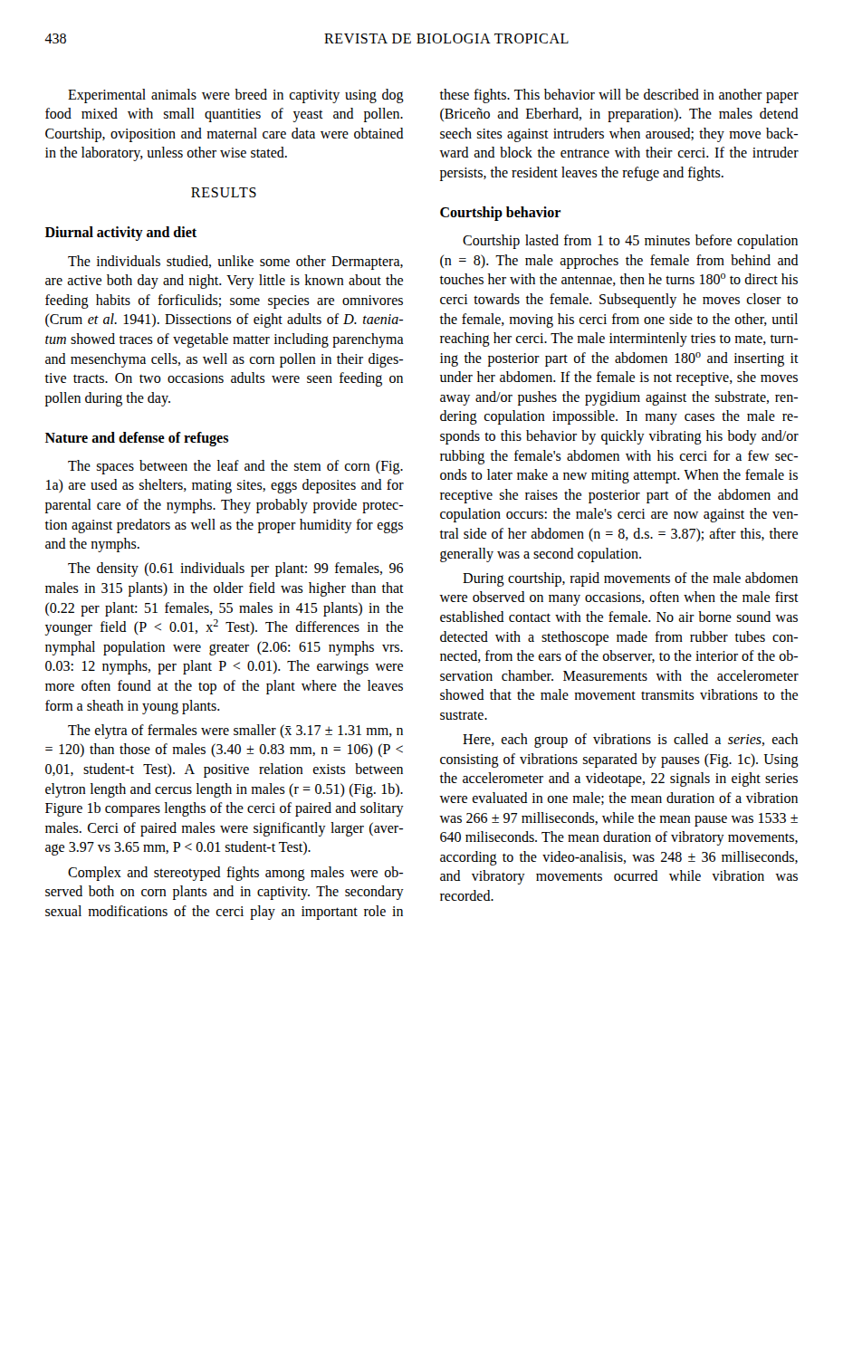438
REVISTA DE BIOLOGIA TROPICAL
Experimental animals were breed in captivity using dog food mixed with small quantities of yeast and pollen. Courtship, oviposition and maternal care data were obtained in the laboratory, unless other wise stated.
RESULTS
Diurnal activity and diet
The individuals studied, unlike some other Dermaptera, are active both day and night. Very little is known about the feeding habits of forficulids; some species are omnivores (Crum et al. 1941). Dissections of eight adults of D. taeniatum showed traces of vegetable matter including parenchyma and mesenchyma cells, as well as corn pollen in their digestive tracts. On two occasions adults were seen feeding on pollen during the day.
Nature and defense of refuges
The spaces between the leaf and the stem of corn (Fig. 1a) are used as shelters, mating sites, eggs deposites and for parental care of the nymphs. They probably provide protection against predators as well as the proper humidity for eggs and the nymphs.
The density (0.61 individuals per plant: 99 females, 96 males in 315 plants) in the older field was higher than that (0.22 per plant: 51 females, 55 males in 415 plants) in the younger field (P < 0.01, x2 Test). The differences in the nymphal population were greater (2.06: 615 nymphs vrs. 0.03: 12 nymphs, per plant P < 0.01). The earwings were more often found at the top of the plant where the leaves form a sheath in young plants.
The elytra of fermales were smaller (x̄ 3.17 ± 1.31 mm, n = 120) than those of males (3.40 ± 0.83 mm, n = 106) (P < 0,01, student-t Test). A positive relation exists between elytron length and cercus length in males (r = 0.51) (Fig. 1b). Figure 1b compares lengths of the cerci of paired and solitary males. Cerci of paired males were significantly larger (average 3.97 vs 3.65 mm, P < 0.01 student-t Test).
Complex and stereotyped fights among males were observed both on corn plants and in captivity. The secondary sexual modifications of the cerci play an important role in these fights. This behavior will be described in another paper (Briceño and Eberhard, in preparation). The males detend seech sites against intruders when aroused; they move backward and block the entrance with their cerci. If the intruder persists, the resident leaves the refuge and fights.
Courtship behavior
Courtship lasted from 1 to 45 minutes before copulation (n = 8). The male approches the female from behind and touches her with the antennae, then he turns 180o to direct his cerci towards the female. Subsequently he moves closer to the female, moving his cerci from one side to the other, until reaching her cerci. The male intermintenly tries to mate, turning the posterior part of the abdomen 180o and inserting it under her abdomen. If the female is not receptive, she moves away and/or pushes the pygidium against the substrate, rendering copulation impossible. In many cases the male responds to this behavior by quickly vibrating his body and/or rubbing the female's abdomen with his cerci for a few seconds to later make a new miting attempt. When the female is receptive she raises the posterior part of the abdomen and copulation occurs: the male's cerci are now against the ventral side of her abdomen (n = 8, d.s. = 3.87); after this, there generally was a second copulation.
During courtship, rapid movements of the male abdomen were observed on many occasions, often when the male first established contact with the female. No air borne sound was detected with a stethoscope made from rubber tubes connected, from the ears of the observer, to the interior of the observation chamber. Measurements with the accelerometer showed that the male movement transmits vibrations to the sustrate.
Here, each group of vibrations is called a series, each consisting of vibrations separated by pauses (Fig. 1c). Using the accelerometer and a videotape, 22 signals in eight series were evaluated in one male; the mean duration of a vibration was 266 ± 97 milliseconds, while the mean pause was 1533 ± 640 miliseconds. The mean duration of vibratory movements, according to the video-analisis, was 248 ± 36 milliseconds, and vibratory movements ocurred while vibration was recorded.